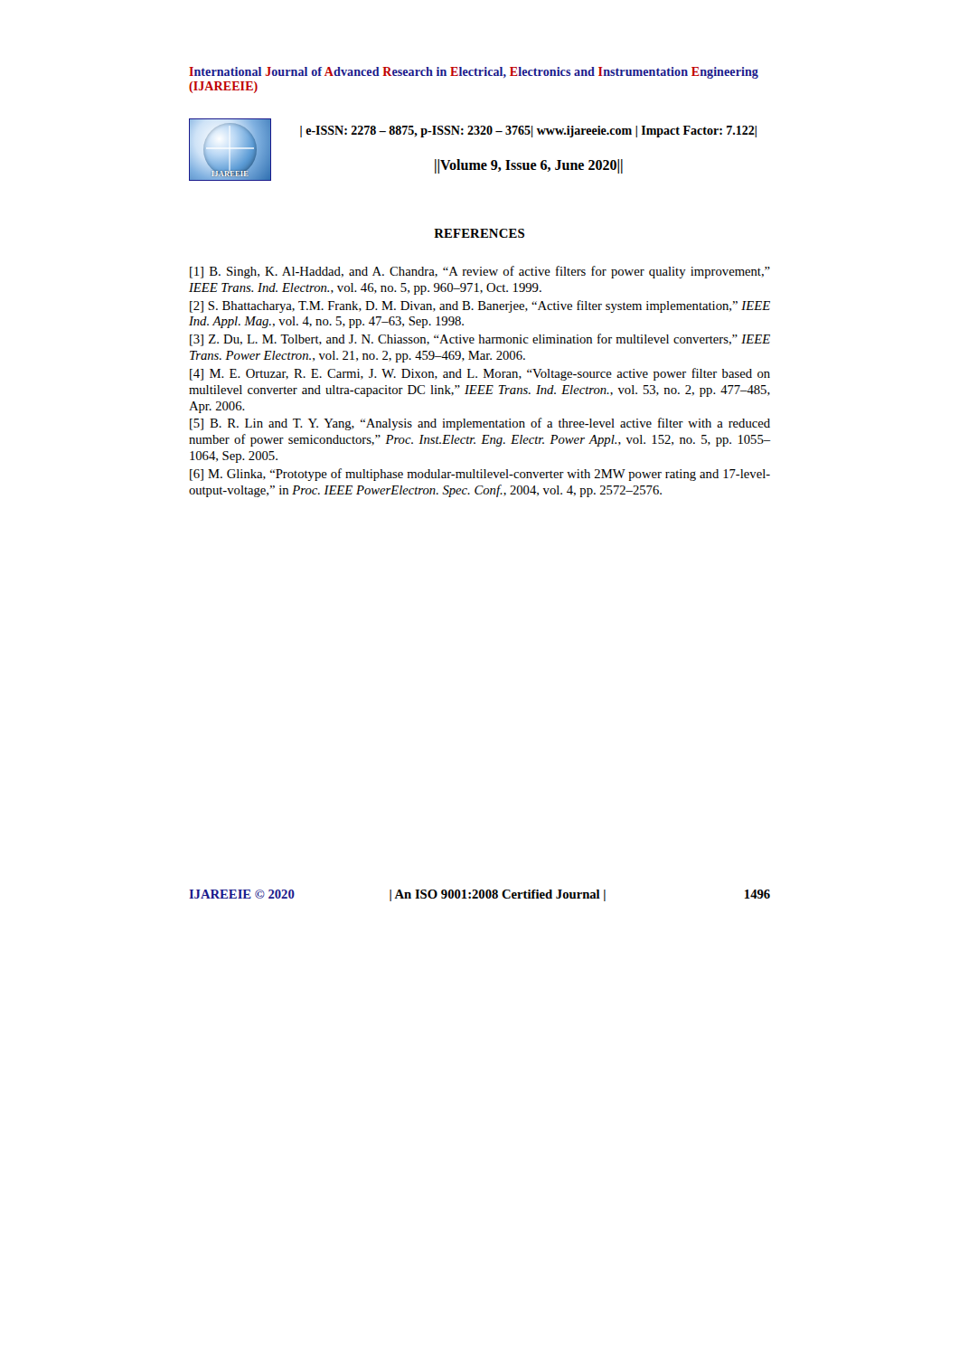International Journal of Advanced Research in Electrical, Electronics and Instrumentation Engineering (IJAREEIE)
IJAREEIE
| e-ISSN: 2278 – 8875, p-ISSN: 2320 – 3765| www.ijareeie.com | Impact Factor: 7.122|
||Volume 9, Issue 6, June 2020||
REFERENCES
[1] B. Singh, K. Al-Haddad, and A. Chandra, “A review of active filters for power quality improvement,” IEEE Trans. Ind. Electron., vol. 46, no. 5, pp. 960–971, Oct. 1999.
[2] S. Bhattacharya, T.M. Frank, D. M. Divan, and B. Banerjee, “Active filter system implementation,” IEEE Ind. Appl. Mag., vol. 4, no. 5, pp. 47–63, Sep. 1998.
[3] Z. Du, L. M. Tolbert, and J. N. Chiasson, “Active harmonic elimination for multilevel converters,” IEEE Trans. Power Electron., vol. 21, no. 2, pp. 459–469, Mar. 2006.
[4] M. E. Ortuzar, R. E. Carmi, J. W. Dixon, and L. Moran, “Voltage-source active power filter based on multilevel converter and ultra-capacitor DC link,” IEEE Trans. Ind. Electron., vol. 53, no. 2, pp. 477–485, Apr. 2006.
[5] B. R. Lin and T. Y. Yang, “Analysis and implementation of a three-level active filter with a reduced number of power semiconductors,” Proc. Inst.Electr. Eng. Electr. Power Appl., vol. 152, no. 5, pp. 1055–1064, Sep. 2005.
[6] M. Glinka, “Prototype of multiphase modular-multilevel-converter with 2MW power rating and 17-level-output-voltage,” in Proc. IEEE PowerElectron. Spec. Conf., 2004, vol. 4, pp. 2572–2576.
IJAREEIE © 2020 | An ISO 9001:2008 Certified Journal | 1496